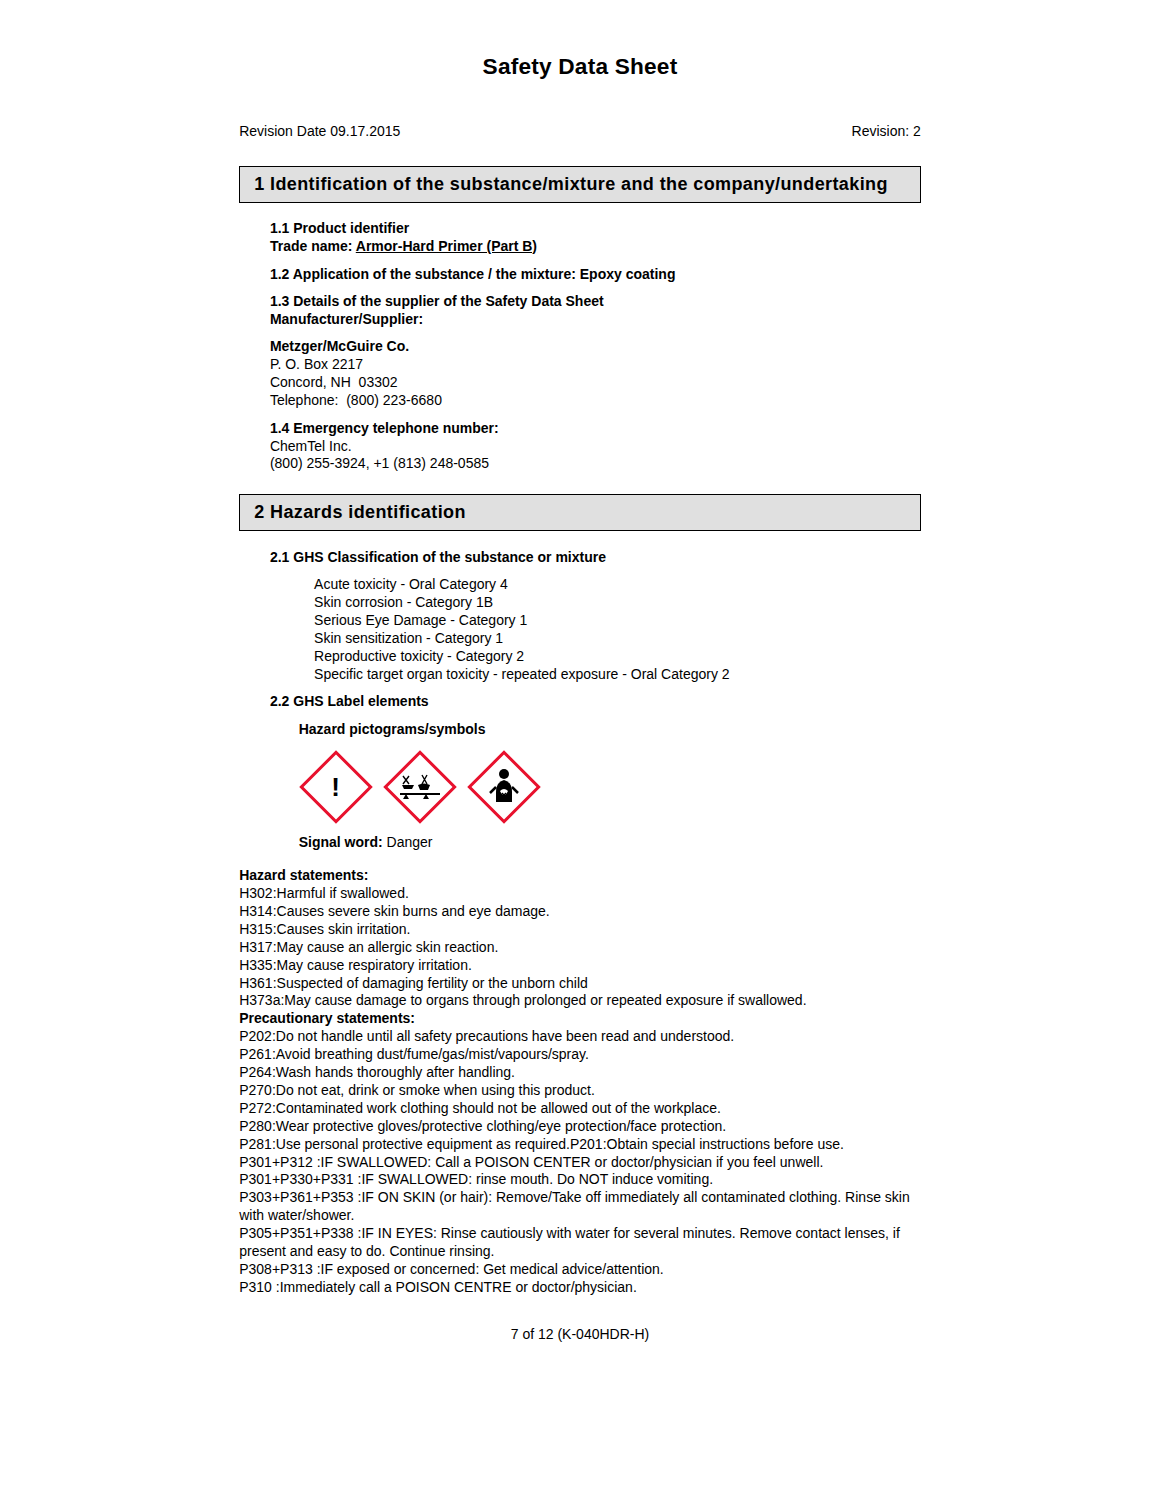Safety Data Sheet
Revision Date 09.17.2015 Revision: 2
1 Identification of the substance/mixture and the company/undertaking
1.1 Product identifier
Trade name: Armor-Hard Primer (Part B)
1.2 Application of the substance / the mixture: Epoxy coating
1.3 Details of the supplier of the Safety Data Sheet
Manufacturer/Supplier:
Metzger/McGuire Co.
P. O. Box 2217
Concord, NH 03302
Telephone: (800) 223-6680
1.4 Emergency telephone number:
ChemTel Inc.
(800) 255-3924, +1 (813) 248-0585
2 Hazards identification
2.1 GHS Classification of the substance or mixture
Acute toxicity - Oral Category 4
Skin corrosion - Category 1B
Serious Eye Damage - Category 1
Skin sensitization - Category 1
Reproductive toxicity - Category 2
Specific target organ toxicity - repeated exposure - Oral Category 2
2.2 GHS Label elements
Hazard pictograms/symbols
!
Signal word: Danger
Hazard statements:
H302:Harmful if swallowed.
H314:Causes severe skin burns and eye damage.
H315:Causes skin irritation.
H317:May cause an allergic skin reaction.
H335:May cause respiratory irritation.
H361:Suspected of damaging fertility or the unborn child
H373a:May cause damage to organs through prolonged or repeated exposure if swallowed.
Precautionary statements:
P202:Do not handle until all safety precautions have been read and understood.
P261:Avoid breathing dust/fume/gas/mist/vapours/spray.
P264:Wash hands thoroughly after handling.
P270:Do not eat, drink or smoke when using this product.
P272:Contaminated work clothing should not be allowed out of the workplace.
P280:Wear protective gloves/protective clothing/eye protection/face protection.
P281:Use personal protective equipment as required.P201:Obtain special instructions before use.
P301+P312 :IF SWALLOWED: Call a POISON CENTER or doctor/physician if you feel unwell.
P301+P330+P331 :IF SWALLOWED: rinse mouth. Do NOT induce vomiting.
P303+P361+P353 :IF ON SKIN (or hair): Remove/Take off immediately all contaminated clothing. Rinse skin with water/shower.
P305+P351+P338 :IF IN EYES: Rinse cautiously with water for several minutes. Remove contact lenses, if present and easy to do. Continue rinsing.
P308+P313 :IF exposed or concerned: Get medical advice/attention.
P310 :Immediately call a POISON CENTRE or doctor/physician.
7 of 12 (K-040HDR-H)